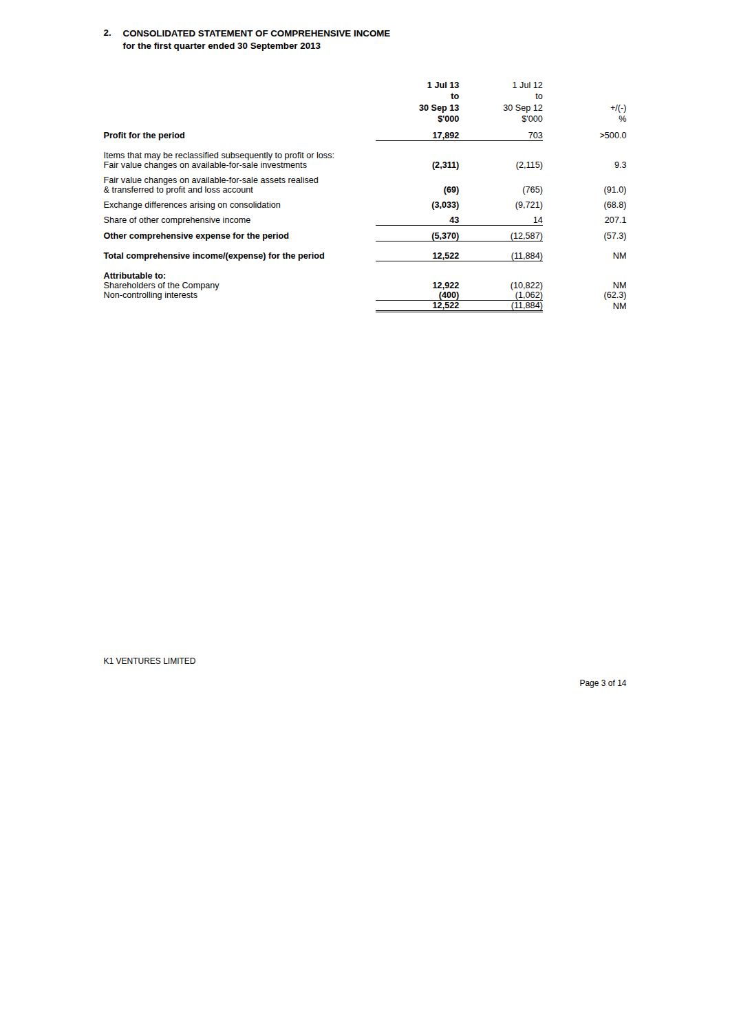2.
CONSOLIDATED STATEMENT OF COMPREHENSIVE INCOME
for the first quarter ended 30 September 2013
| | 1 Jul 13 | 1 Jul 12 | |
| --- | --- | --- | --- |
| | to | to | |
| | 30 Sep 13 | 30 Sep 12 | +/(-) |
| | $'000 | $'000 | % |
| Profit for the period | 17,892 | 703 | >500.0 |
| Items that may be reclassified subsequently to profit or loss: | | | |
| Fair value changes on available-for-sale investments | (2,311) | (2,115) | 9.3 |
| Fair value changes on available-for-sale assets realised | | | |
| & transferred to profit and loss account | (69) | (765) | (91.0) |
| Exchange differences arising on consolidation | (3,033) | (9,721) | (68.8) |
| Share of other comprehensive income | 43 | 14 | 207.1 |
| Other comprehensive expense for the period | (5,370) | (12,587) | (57.3) |
| Total comprehensive income/(expense) for the period | 12,522 | (11,884) | NM |
| Attributable to: | | | |
| Shareholders of the Company | 12,922 | (10,822) | NM |
| Non-controlling interests | (400) | (1,062) | (62.3) |
| | 12,522 | (11,884) | NM |
K1 VENTURES LIMITED
Page 3 of 14